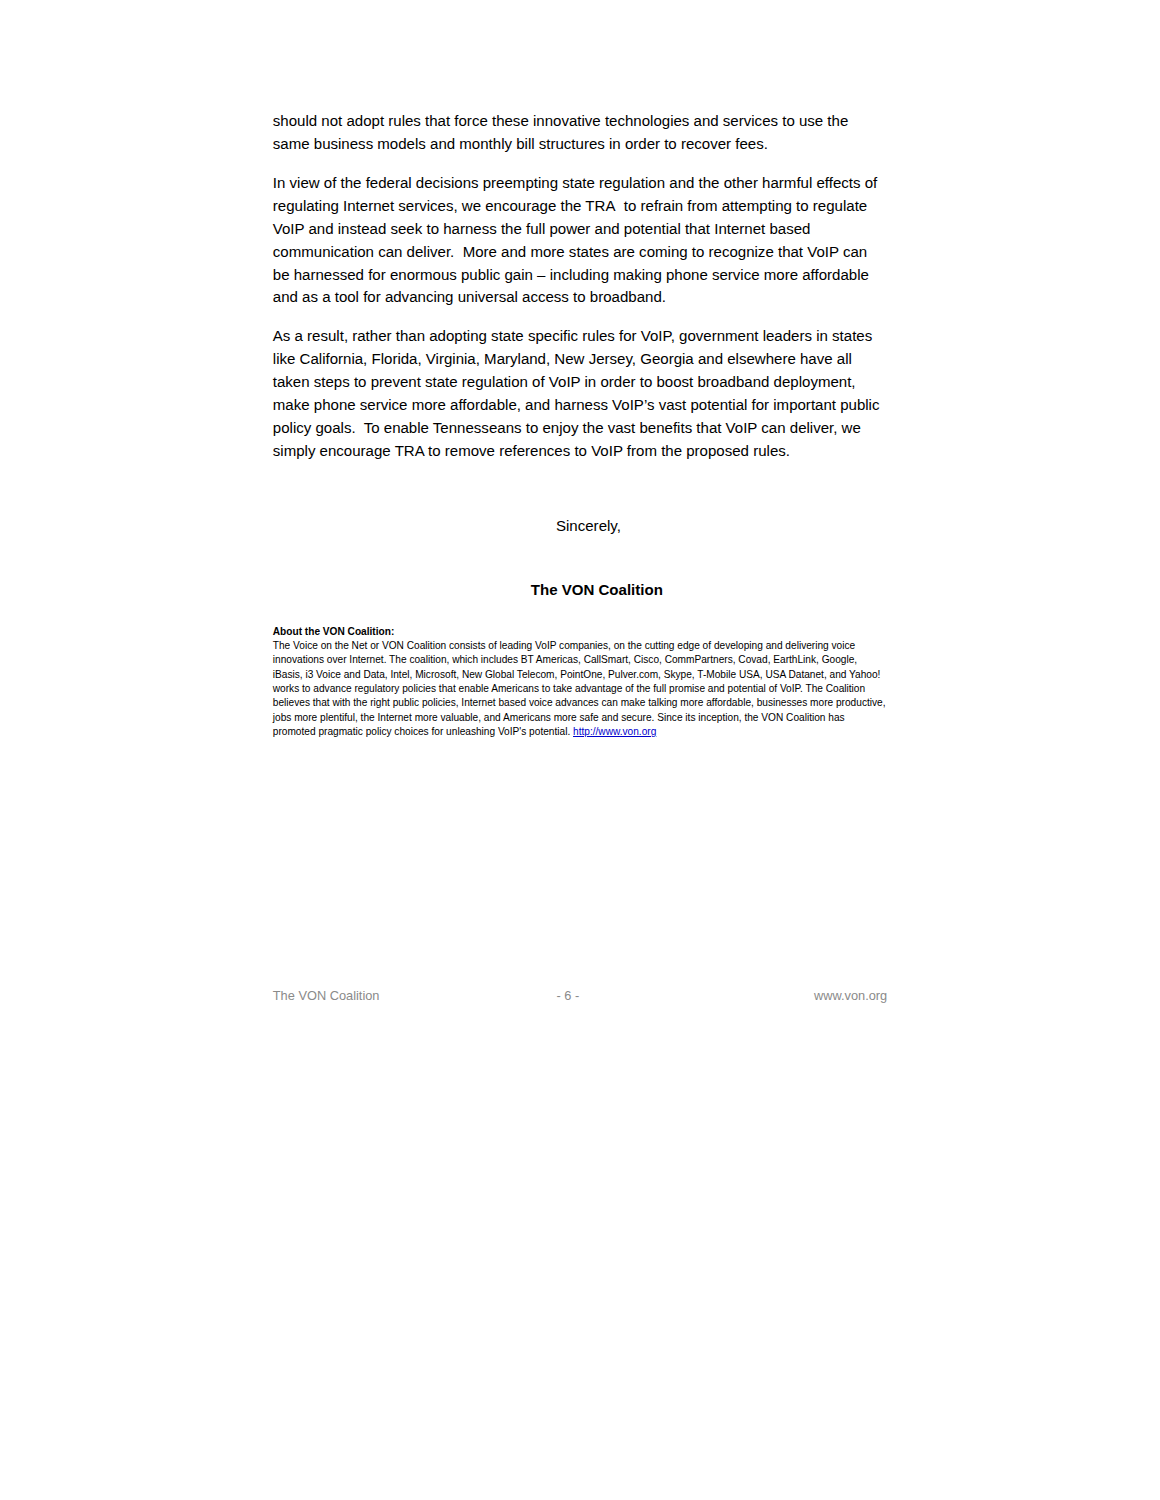should not adopt rules that force these innovative technologies and services to use the same business models and monthly bill structures in order to recover fees.
In view of the federal decisions preempting state regulation and the other harmful effects of regulating Internet services, we encourage the TRA to refrain from attempting to regulate VoIP and instead seek to harness the full power and potential that Internet based communication can deliver. More and more states are coming to recognize that VoIP can be harnessed for enormous public gain – including making phone service more affordable and as a tool for advancing universal access to broadband.
As a result, rather than adopting state specific rules for VoIP, government leaders in states like California, Florida, Virginia, Maryland, New Jersey, Georgia and elsewhere have all taken steps to prevent state regulation of VoIP in order to boost broadband deployment, make phone service more affordable, and harness VoIP’s vast potential for important public policy goals. To enable Tennesseans to enjoy the vast benefits that VoIP can deliver, we simply encourage TRA to remove references to VoIP from the proposed rules.
Sincerely,
The VON Coalition
About the VON Coalition:
The Voice on the Net or VON Coalition consists of leading VoIP companies, on the cutting edge of developing and delivering voice innovations over Internet. The coalition, which includes BT Americas, CallSmart, Cisco, CommPartners, Covad, EarthLink, Google, iBasis, i3 Voice and Data, Intel, Microsoft, New Global Telecom, PointOne, Pulver.com, Skype, T-Mobile USA, USA Datanet, and Yahoo! works to advance regulatory policies that enable Americans to take advantage of the full promise and potential of VoIP. The Coalition believes that with the right public policies, Internet based voice advances can make talking more affordable, businesses more productive, jobs more plentiful, the Internet more valuable, and Americans more safe and secure. Since its inception, the VON Coalition has promoted pragmatic policy choices for unleashing VoIP's potential. http://www.von.org
The VON Coalition
- 6 -
www.von.org